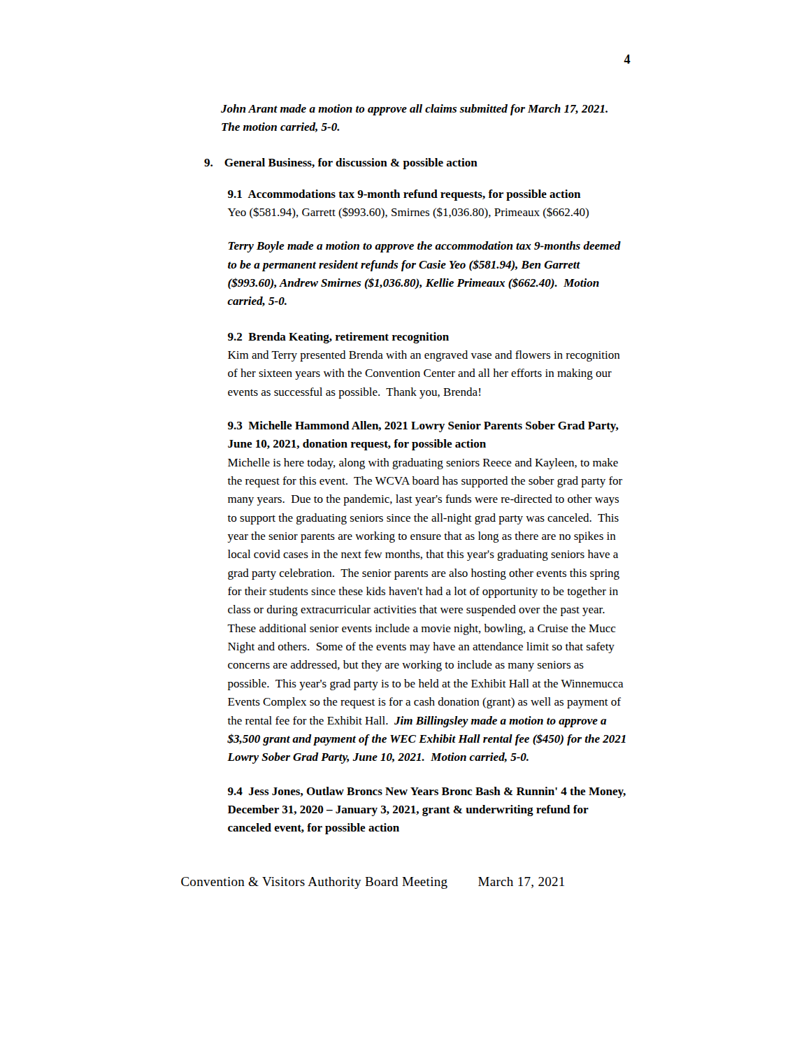4
John Arant made a motion to approve all claims submitted for March 17, 2021. The motion carried, 5-0.
9. General Business, for discussion & possible action
9.1 Accommodations tax 9-month refund requests, for possible action
Yeo ($581.94), Garrett ($993.60), Smirnes ($1,036.80), Primeaux ($662.40)
Terry Boyle made a motion to approve the accommodation tax 9-months deemed to be a permanent resident refunds for Casie Yeo ($581.94), Ben Garrett ($993.60), Andrew Smirnes ($1,036.80), Kellie Primeaux ($662.40). Motion carried, 5-0.
9.2 Brenda Keating, retirement recognition
Kim and Terry presented Brenda with an engraved vase and flowers in recognition of her sixteen years with the Convention Center and all her efforts in making our events as successful as possible. Thank you, Brenda!
9.3 Michelle Hammond Allen, 2021 Lowry Senior Parents Sober Grad Party, June 10, 2021, donation request, for possible action
Michelle is here today, along with graduating seniors Reece and Kayleen, to make the request for this event. The WCVA board has supported the sober grad party for many years. Due to the pandemic, last year's funds were re-directed to other ways to support the graduating seniors since the all-night grad party was canceled. This year the senior parents are working to ensure that as long as there are no spikes in local covid cases in the next few months, that this year's graduating seniors have a grad party celebration. The senior parents are also hosting other events this spring for their students since these kids haven't had a lot of opportunity to be together in class or during extracurricular activities that were suspended over the past year. These additional senior events include a movie night, bowling, a Cruise the Mucc Night and others. Some of the events may have an attendance limit so that safety concerns are addressed, but they are working to include as many seniors as possible. This year's grad party is to be held at the Exhibit Hall at the Winnemucca Events Complex so the request is for a cash donation (grant) as well as payment of the rental fee for the Exhibit Hall. Jim Billingsley made a motion to approve a $3,500 grant and payment of the WEC Exhibit Hall rental fee ($450) for the 2021 Lowry Sober Grad Party, June 10, 2021. Motion carried, 5-0.
9.4 Jess Jones, Outlaw Broncs New Years Bronc Bash & Runnin' 4 the Money, December 31, 2020 – January 3, 2021, grant & underwriting refund for canceled event, for possible action
Convention & Visitors Authority Board Meeting March 17, 2021